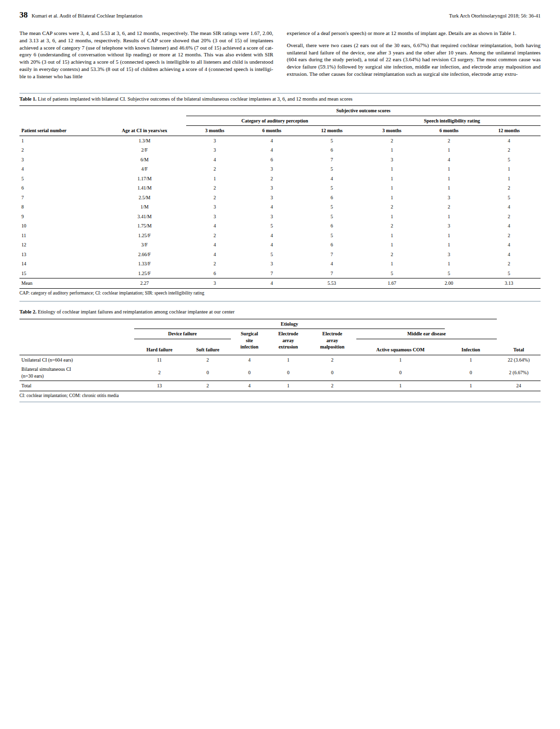38 Kumari et al. Audit of Bilateral Cochlear Implantation
Turk Arch Otorhinolaryngol 2018; 56: 36-41
The mean CAP scores were 3, 4, and 5.53 at 3, 6, and 12 months, respectively. The mean SIR ratings were 1.67, 2.00, and 3.13 at 3, 6, and 12 months, respectively. Results of CAP score showed that 20% (3 out of 15) of implantees achieved a score of category 7 (use of telephone with known listener) and 46.6% (7 out of 15) achieved a score of category 6 (understanding of conversation without lip reading) or more at 12 months. This was also evident with SIR with 20% (3 out of 15) achieving a score of 5 (connected speech is intelligible to all listeners and child is understood easily in everyday contexts) and 53.3% (8 out of 15) of children achieving a score of 4 (connected speech is intelligible to a listener who has little
experience of a deaf person's speech) or more at 12 months of implant age. Details are as shown in Table 1.
Overall, there were two cases (2 ears out of the 30 ears, 6.67%) that required cochlear reimplantation, both having unilateral hard failure of the device, one after 3 years and the other after 10 years. Among the unilateral implantees (604 ears during the study period), a total of 22 ears (3.64%) had revision CI surgery. The most common cause was device failure (59.1%) followed by surgical site infection, middle ear infection, and electrode array malposition and extrusion. The other causes for cochlear reimplantation such as surgical site infection, electrode array extru-
Table 1. List of patients implanted with bilateral CI. Subjective outcomes of the bilateral simultaneous cochlear implantees at 3, 6, and 12 months and mean scores
| | | Subjective outcome scores |
| --- | --- | --- |
| | | Category of auditory perception | Speech intelligibility rating |
| Patient serial number | Age at CI in years/sex | 3 months | 6 months | 12 months | 3 months | 6 months | 12 months |
| 1 | 1.3/M | 3 | 4 | 5 | 2 | 2 | 4 |
| 2 | 2/F | 3 | 4 | 6 | 1 | 1 | 2 |
| 3 | 6/M | 4 | 6 | 7 | 3 | 4 | 5 |
| 4 | 4/F | 2 | 3 | 5 | 1 | 1 | 1 |
| 5 | 1.17/M | 1 | 2 | 4 | 1 | 1 | 1 |
| 6 | 1.41/M | 2 | 3 | 5 | 1 | 1 | 2 |
| 7 | 2.5/M | 2 | 3 | 6 | 1 | 3 | 5 |
| 8 | 1/M | 3 | 4 | 5 | 2 | 2 | 4 |
| 9 | 3.41/M | 3 | 3 | 5 | 1 | 1 | 2 |
| 10 | 1.75/M | 4 | 5 | 6 | 2 | 3 | 4 |
| 11 | 1.25/F | 2 | 4 | 5 | 1 | 1 | 2 |
| 12 | 3/F | 4 | 4 | 6 | 1 | 1 | 4 |
| 13 | 2.66/F | 4 | 5 | 7 | 2 | 3 | 4 |
| 14 | 1.33/F | 2 | 3 | 4 | 1 | 1 | 2 |
| 15 | 1.25/F | 6 | 7 | 7 | 5 | 5 | 5 |
| Mean | 2.27 | 3 | 4 | 5.53 | 1.67 | 2.00 | 3.13 |
CAP: category of auditory performance; CI: cochlear implantation; SIR: speech intelligibility rating
Table 2. Etiology of cochlear implant failures and reimplantation among cochlear implantee at our center
| | Etiology | |
| --- | --- | --- |
| | Device failure | Surgical site infection | Electrode array extrusion | Electrode array malposition | Middle ear disease | Total |
| | Hard failure | Soft failure | Active squamous COM | Infection |
| Unilateral CI (n=604 ears) | 11 | 2 | 4 | 1 | 2 | 1 | 1 | 22 (3.64%) |
| Bilateral simultaneous CI (n=30 ears) | 2 | 0 | 0 | 0 | 0 | 0 | 0 | 2 (6.67%) |
| Total | 13 | 2 | 4 | 1 | 2 | 1 | 1 | 24 |
CI: cochlear implantation; COM: chronic otitis media